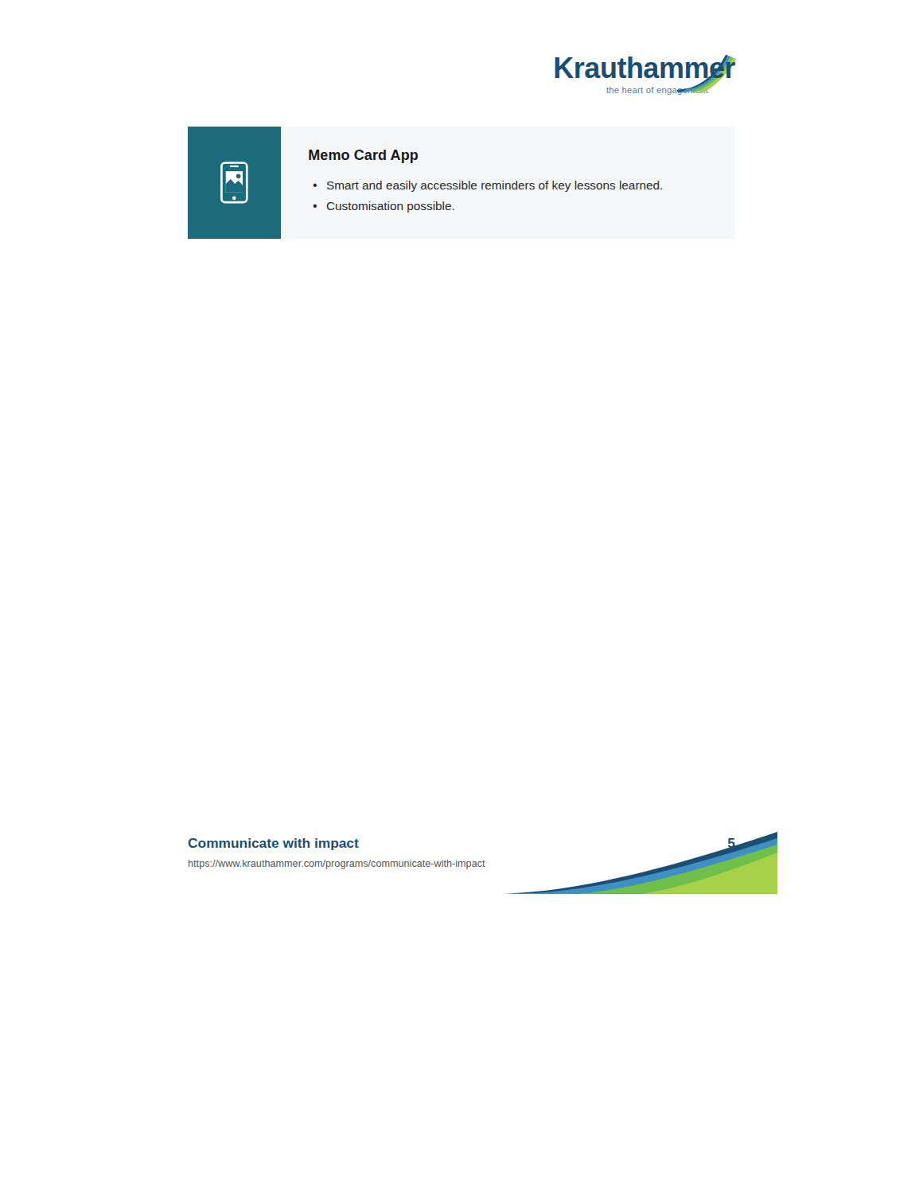Kraut hammer
the heart of engagement
Memo Card App
Smart and easily accessible reminders of key lessons learned.
Customisation possible.
Communicate with impact 5
https://www.krauthammer.com/programs/communicate-with-impact